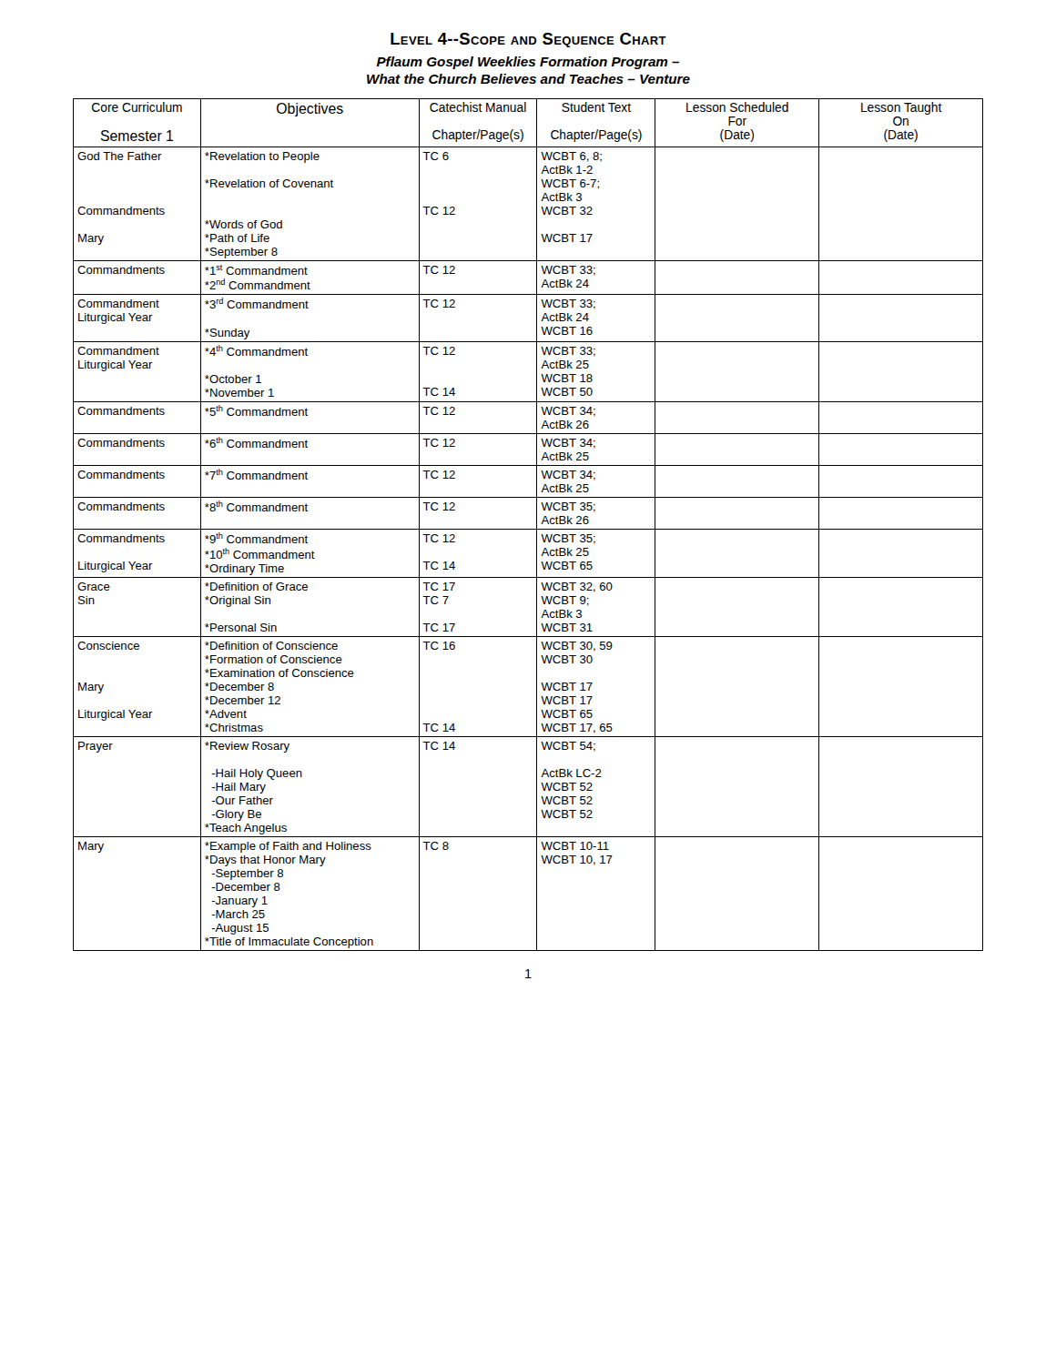Level 4--Scope and Sequence Chart
Pflaum Gospel Weeklies Formation Program –
What the Church Believes and Teaches – Venture
| Core Curriculum Semester 1 | Objectives | Catechist Manual Chapter/Page(s) | Student Text Chapter/Page(s) | Lesson Scheduled For (Date) | Lesson Taught On (Date) |
| --- | --- | --- | --- | --- | --- |
| God The Father Commandments Mary | *Revelation to People *Revelation of Covenant *Words of God *Path of Life *September 8 | TC 6 TC 12 | WCBT 6, 8; ActBk 1-2 WCBT 6-7; ActBk 3 WCBT 32 WCBT 17 | | |
| Commandments | *1 st Commandment *2 nd Commandment | TC 12 | WCBT 33; ActBk 24 | | |
| Commandment Liturgical Year | *3 rd Commandment *Sunday | TC 12 | WCBT 33; ActBk 24 WCBT 16 | | |
| Commandment Liturgical Year | *4 th Commandment *October 1 *November 1 | TC 12 TC 14 | WCBT 33; ActBk 25 WCBT 18 WCBT 50 | | |
| Commandments | *5 th Commandment | TC 12 | WCBT 34; ActBk 26 | | |
| Commandments | *6 th Commandment | TC 12 | WCBT 34; ActBk 25 | | |
| Commandments | *7 th Commandment | TC 12 | WCBT 34; ActBk 25 | | |
| Commandments | *8 th Commandment | TC 12 | WCBT 35; ActBk 26 | | |
| Commandments Liturgical Year | *9 th Commandment *10 th Commandment *Ordinary Time | TC 12 TC 14 | WCBT 35; ActBk 25 WCBT 65 | | |
| Grace Sin | *Definition of Grace *Original Sin *Personal Sin | TC 17 TC 7 TC 17 | WCBT 32, 60 WCBT 9; ActBk 3 WCBT 31 | | |
| Conscience Mary Liturgical Year | *Definition of Conscience *Formation of Conscience *Examination of Conscience *December 8 *December 12 *Advent *Christmas | TC 16 TC 14 | WCBT 30, 59 WCBT 30 WCBT 17 WCBT 17 WCBT 65 WCBT 17, 65 | | |
| Prayer | *Review Rosary -Hail Holy Queen -Hail Mary -Our Father -Glory Be *Teach Angelus | TC 14 | WCBT 54; ActBk LC-2 WCBT 52 WCBT 52 WCBT 52 | | |
| Mary | *Example of Faith and Holiness *Days that Honor Mary -September 8 -December 8 -January 1 -March 25 -August 15 *Title of Immaculate Conception | TC 8 | WCBT 10-11 WCBT 10, 17 | | |
1